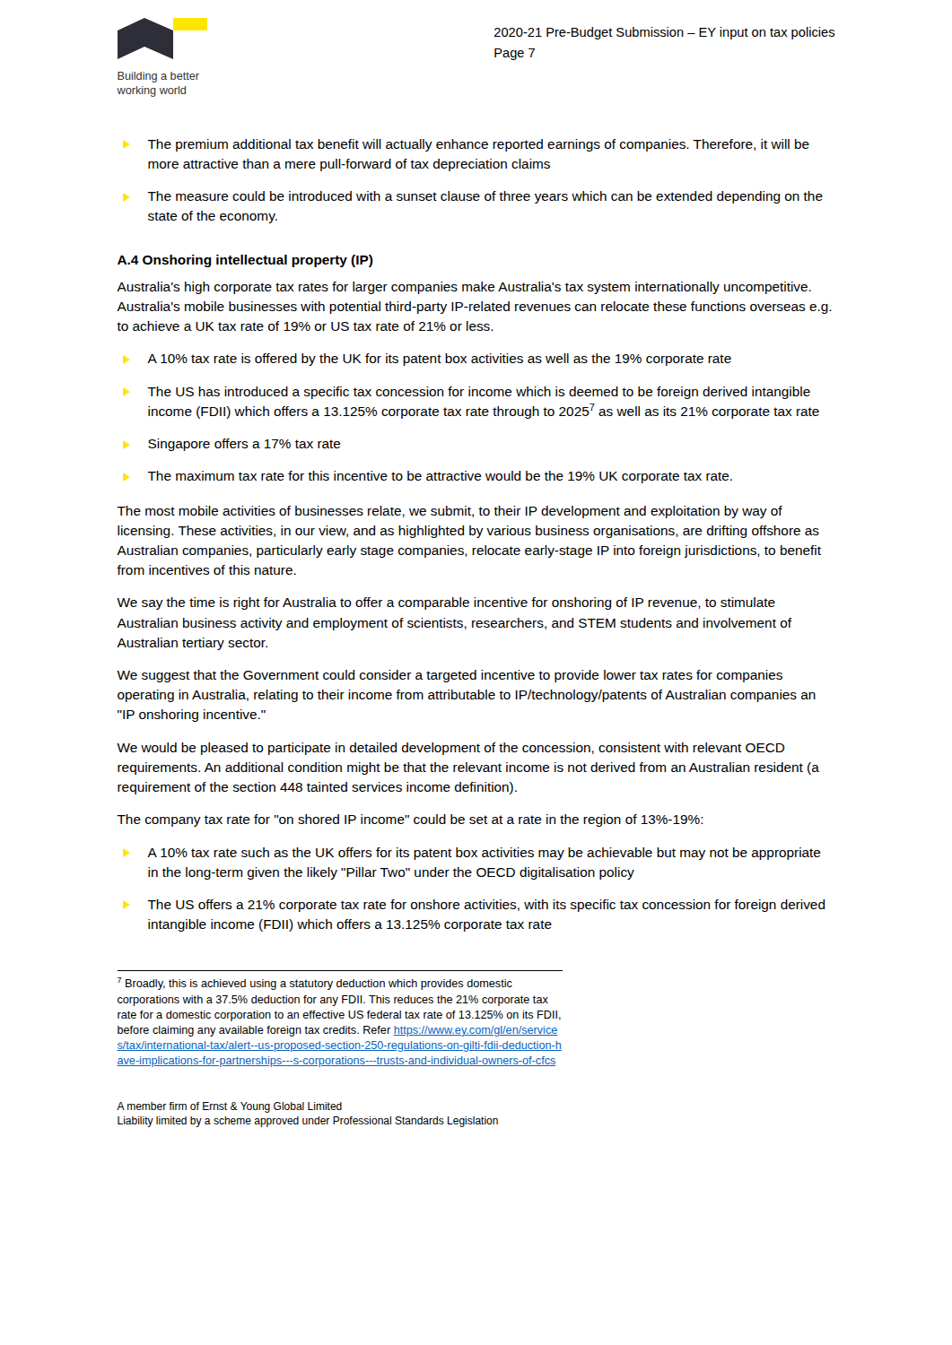Building a better
working world
2020-21 Pre-Budget Submission – EY input on tax policies
Page 7
The premium additional tax benefit will actually enhance reported earnings of companies. Therefore, it will be more attractive than a mere pull-forward of tax depreciation claims
The measure could be introduced with a sunset clause of three years which can be extended depending on the state of the economy.
A.4 Onshoring intellectual property (IP)
Australia's high corporate tax rates for larger companies make Australia's tax system internationally uncompetitive. Australia's mobile businesses with potential third-party IP-related revenues can relocate these functions overseas e.g. to achieve a UK tax rate of 19% or US tax rate of 21% or less.
A 10% tax rate is offered by the UK for its patent box activities as well as the 19% corporate rate
The US has introduced a specific tax concession for income which is deemed to be foreign derived intangible income (FDII) which offers a 13.125% corporate tax rate through to 20257 as well as its 21% corporate tax rate
Singapore offers a 17% tax rate
The maximum tax rate for this incentive to be attractive would be the 19% UK corporate tax rate.
The most mobile activities of businesses relate, we submit, to their IP development and exploitation by way of licensing. These activities, in our view, and as highlighted by various business organisations, are drifting offshore as Australian companies, particularly early stage companies, relocate early-stage IP into foreign jurisdictions, to benefit from incentives of this nature.
We say the time is right for Australia to offer a comparable incentive for onshoring of IP revenue, to stimulate Australian business activity and employment of scientists, researchers, and STEM students and involvement of Australian tertiary sector.
We suggest that the Government could consider a targeted incentive to provide lower tax rates for companies operating in Australia, relating to their income from attributable to IP/technology/patents of Australian companies an "IP onshoring incentive."
We would be pleased to participate in detailed development of the concession, consistent with relevant OECD requirements. An additional condition might be that the relevant income is not derived from an Australian resident (a requirement of the section 448 tainted services income definition).
The company tax rate for "on shored IP income" could be set at a rate in the region of 13%-19%:
A 10% tax rate such as the UK offers for its patent box activities may be achievable but may not be appropriate in the long-term given the likely "Pillar Two" under the OECD digitalisation policy
The US offers a 21% corporate tax rate for onshore activities, with its specific tax concession for foreign derived intangible income (FDII) which offers a 13.125% corporate tax rate
7 Broadly, this is achieved using a statutory deduction which provides domestic corporations with a 37.5% deduction for any FDII. This reduces the 21% corporate tax rate for a domestic corporation to an effective US federal tax rate of 13.125% on its FDII, before claiming any available foreign tax credits. Refer https://www.ey.com/gl/en/services/tax/international-tax/alert--us-proposed-section-250-regulations-on-gilti-fdii-deduction-have-implications-for-partnerships---s-corporations---trusts-and-individual-owners-of-cfcs
A member firm of Ernst & Young Global Limited
Liability limited by a scheme approved under Professional Standards Legislation